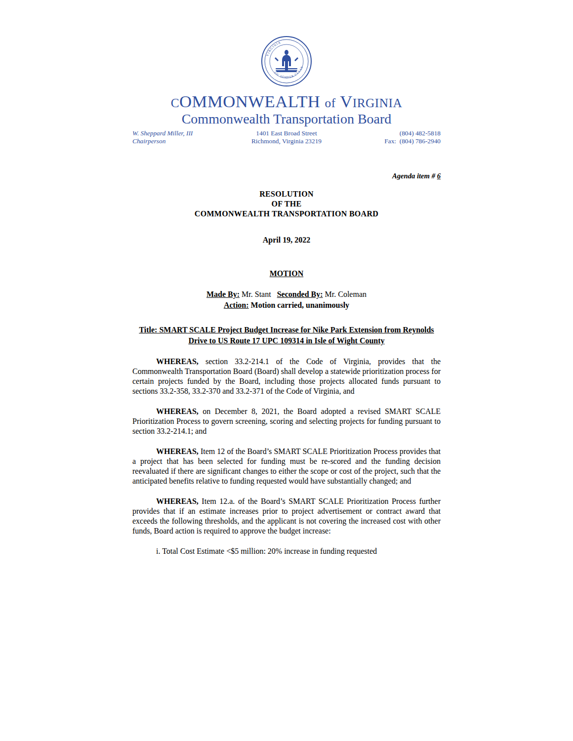VIRGINIA SIC SEMPER TYRANNIS
COMMONWEALTH of VIRGINIA
Commonwealth Transportation Board
| W. Sheppard Miller, III | 1401 East Broad Street | (804) 482-5818 |
| Chairperson | Richmond, Virginia 23219 | Fax: (804) 786-2940 |
Agenda item # 6
RESOLUTION
OF THE
COMMONWEALTH TRANSPORTATION BOARD
April 19, 2022
MOTION
Made By: Mr. Stant Seconded By: Mr. Coleman
Action: Motion carried, unanimously
Title: SMART SCALE Project Budget Increase for Nike Park Extension from Reynolds Drive to US Route 17 UPC 109314 in Isle of Wight County
WHEREAS, section 33.2-214.1 of the Code of Virginia, provides that the Commonwealth Transportation Board (Board) shall develop a statewide prioritization process for certain projects funded by the Board, including those projects allocated funds pursuant to sections 33.2-358, 33.2-370 and 33.2-371 of the Code of Virginia, and
WHEREAS, on December 8, 2021, the Board adopted a revised SMART SCALE Prioritization Process to govern screening, scoring and selecting projects for funding pursuant to section 33.2-214.1; and
WHEREAS, Item 12 of the Board’s SMART SCALE Prioritization Process provides that a project that has been selected for funding must be re-scored and the funding decision reevaluated if there are significant changes to either the scope or cost of the project, such that the anticipated benefits relative to funding requested would have substantially changed; and
WHEREAS, Item 12.a. of the Board’s SMART SCALE Prioritization Process further provides that if an estimate increases prior to project advertisement or contract award that exceeds the following thresholds, and the applicant is not covering the increased cost with other funds, Board action is required to approve the budget increase:
i. Total Cost Estimate <$5 million: 20% increase in funding requested